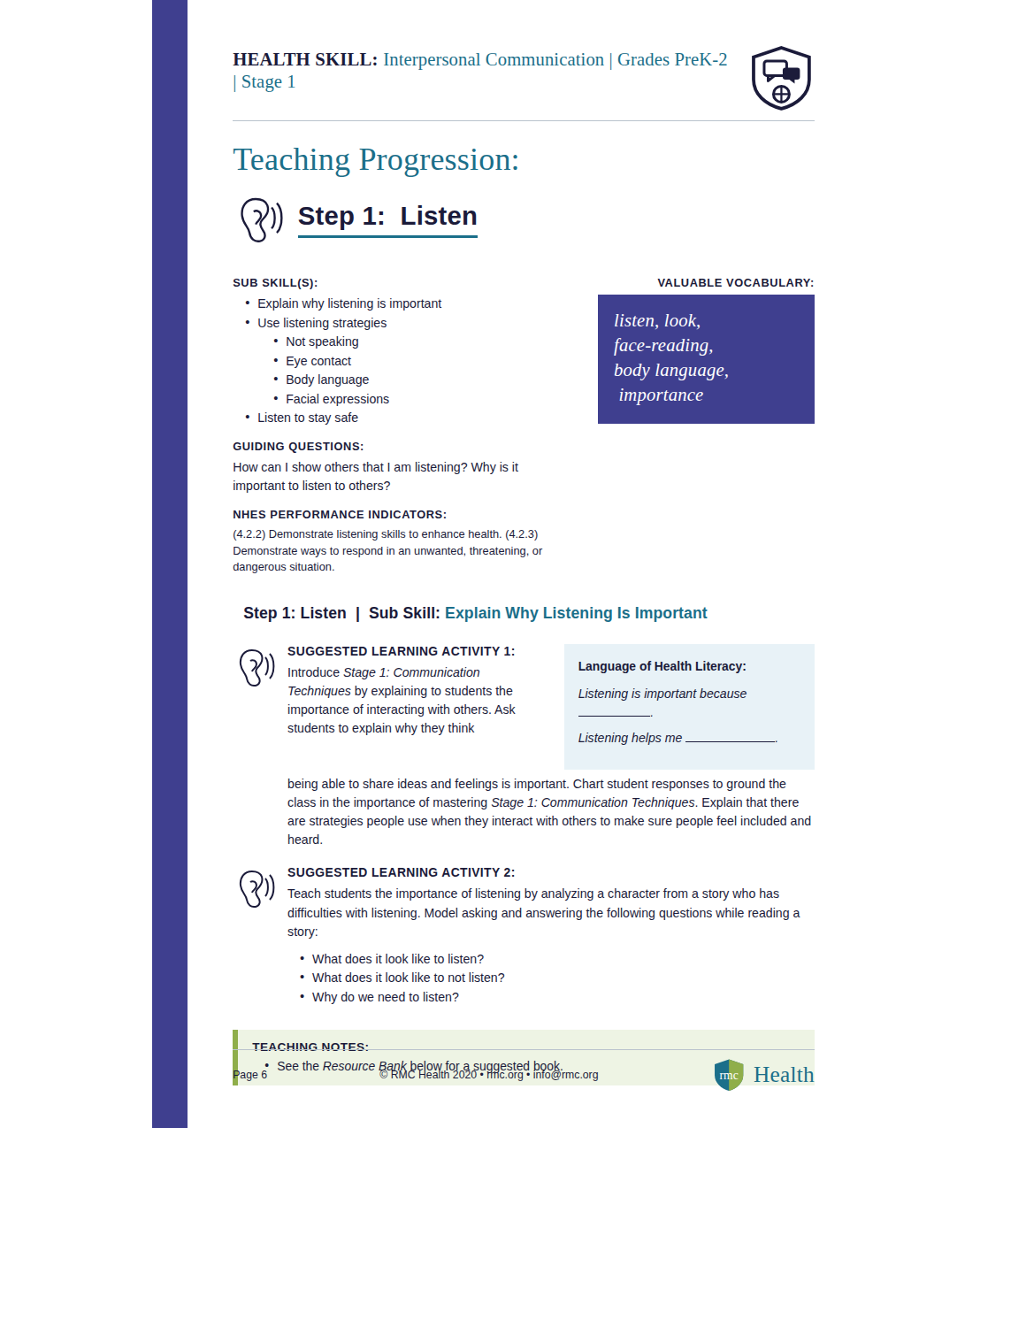HEALTH SKILL: Interpersonal Communication | Grades PreK-2 | Stage 1
Teaching Progression:
Step 1: Listen
SUB SKILL(S):
Explain why listening is important
Use listening strategies
Not speaking
Eye contact
Body language
Facial expressions
Listen to stay safe
GUIDING QUESTIONS:
How can I show others that I am listening? Why is it important to listen to others?
NHES PERFORMANCE INDICATORS:
(4.2.2) Demonstrate listening skills to enhance health. (4.2.3) Demonstrate ways to respond in an unwanted, threatening, or dangerous situation.
VALUABLE VOCABULARY:
listen, look,
face-reading,
body language,
importance
Step 1: Listen | Sub Skill: Explain Why Listening Is Important
SUGGESTED LEARNING ACTIVITY 1:
Introduce Stage 1: Communication Techniques by explaining to students the importance of interacting with others. Ask students to explain why they think
Language of Health Literacy:
Listening is important because .
Listening helps me .
being able to share ideas and feelings is important. Chart student responses to ground the class in the importance of mastering Stage 1: Communication Techniques. Explain that there are strategies people use when they interact with others to make sure people feel included and heard.
SUGGESTED LEARNING ACTIVITY 2:
Teach students the importance of listening by analyzing a character from a story who has difficulties with listening. Model asking and answering the following questions while reading a story:
What does it look like to listen?
What does it look like to not listen?
Why do we need to listen?
TEACHING NOTES:
See the Resource Bank below for a suggested book.
Page 6
© RMC Health 2020 • rmc.org • info@rmc.org
rmc
Health